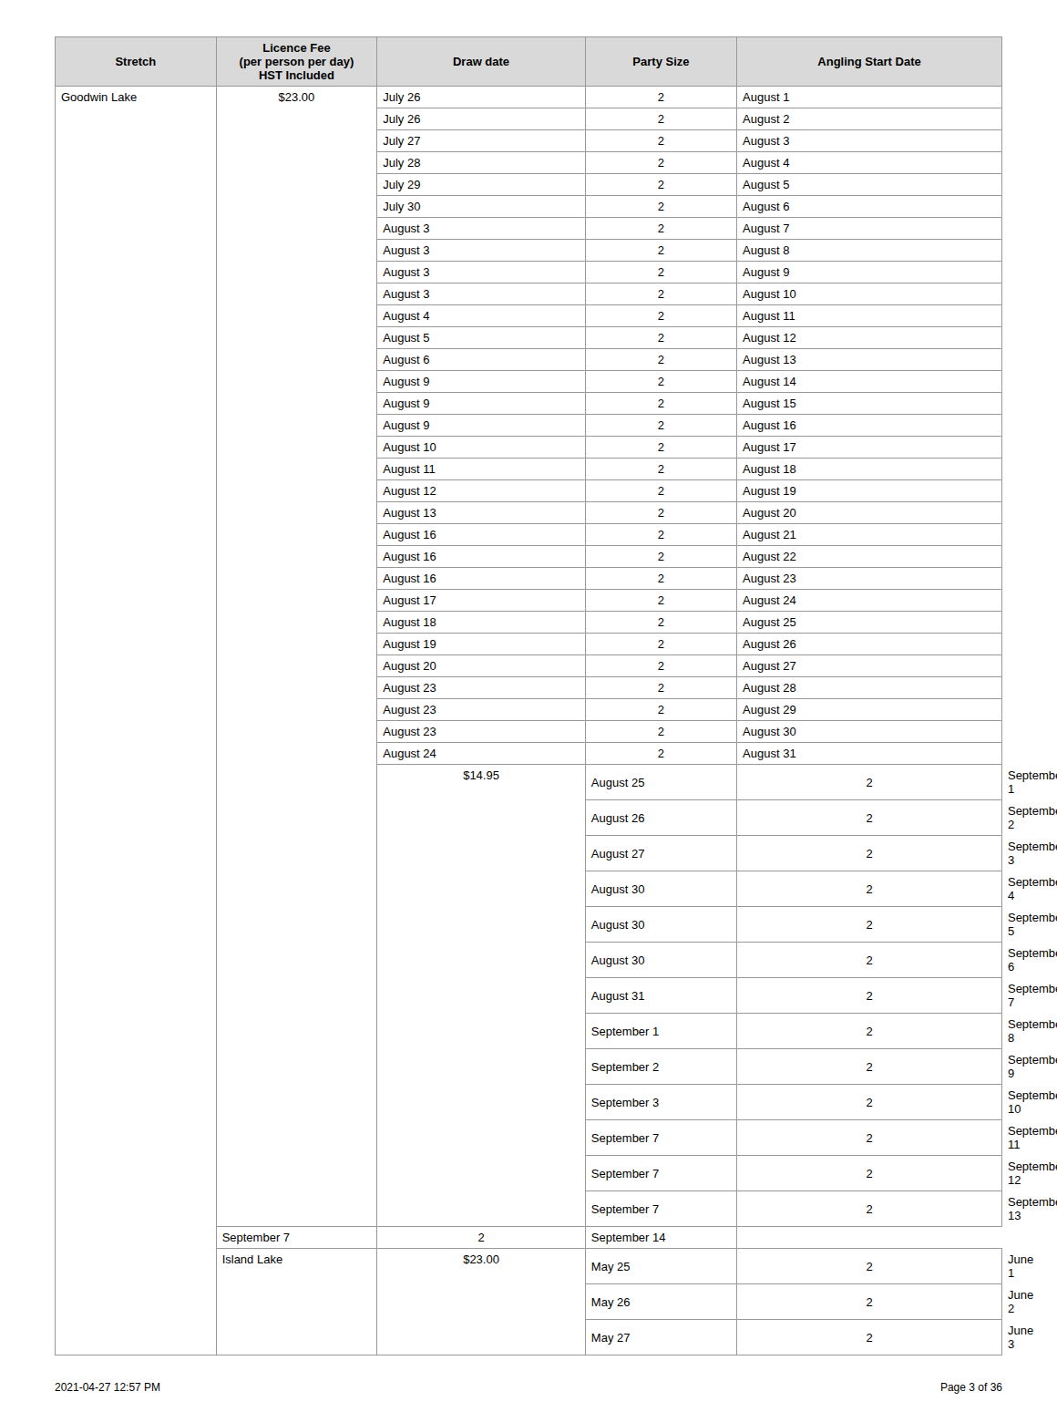| Stretch | Licence Fee (per person per day) HST Included | Draw date | Party Size | Angling Start Date |
| --- | --- | --- | --- | --- |
| Goodwin Lake | $23.00 | July 26 | 2 | August 1 |
| July 26 | 2 | August 2 |
| July 27 | 2 | August 3 |
| July 28 | 2 | August 4 |
| July 29 | 2 | August 5 |
| July 30 | 2 | August 6 |
| August 3 | 2 | August 7 |
| August 3 | 2 | August 8 |
| August 3 | 2 | August 9 |
| August 3 | 2 | August 10 |
| August 4 | 2 | August 11 |
| August 5 | 2 | August 12 |
| August 6 | 2 | August 13 |
| August 9 | 2 | August 14 |
| August 9 | 2 | August 15 |
| August 9 | 2 | August 16 |
| August 10 | 2 | August 17 |
| August 11 | 2 | August 18 |
| August 12 | 2 | August 19 |
| August 13 | 2 | August 20 |
| August 16 | 2 | August 21 |
| August 16 | 2 | August 22 |
| August 16 | 2 | August 23 |
| August 17 | 2 | August 24 |
| August 18 | 2 | August 25 |
| August 19 | 2 | August 26 |
| August 20 | 2 | August 27 |
| August 23 | 2 | August 28 |
| August 23 | 2 | August 29 |
| August 23 | 2 | August 30 |
| August 24 | 2 | August 31 |
| $14.95 | August 25 | 2 | September 1 |
| August 26 | 2 | September 2 |
| August 27 | 2 | September 3 |
| August 30 | 2 | September 4 |
| August 30 | 2 | September 5 |
| August 30 | 2 | September 6 |
| August 31 | 2 | September 7 |
| September 1 | 2 | September 8 |
| September 2 | 2 | September 9 |
| September 3 | 2 | September 10 |
| September 7 | 2 | September 11 |
| September 7 | 2 | September 12 |
| September 7 | 2 | September 13 |
| September 7 | 2 | September 14 |
| Island Lake | $23.00 | May 25 | 2 | June 1 |
| May 26 | 2 | June 2 |
| May 27 | 2 | June 3 |
2021-04-27 12:57 PM
Page 3 of 36